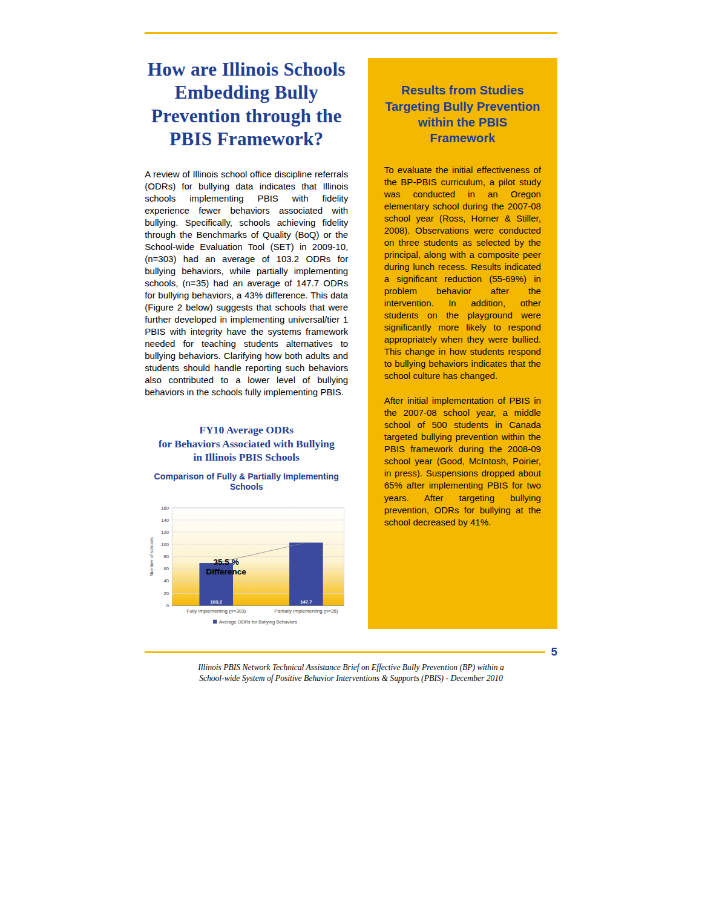How are Illinois Schools Embedding Bully Prevention through the PBIS Framework?
A review of Illinois school office discipline referrals (ODRs) for bullying data indicates that Illinois schools implementing PBIS with fidelity experience fewer behaviors associated with bullying. Specifically, schools achieving fidelity through the Benchmarks of Quality (BoQ) or the School-wide Evaluation Tool (SET) in 2009-10, (n=303) had an average of 103.2 ODRs for bullying behaviors, while partially implementing schools, (n=35) had an average of 147.7 ODRs for bullying behaviors, a 43% difference. This data (Figure 2 below) suggests that schools that were further developed in implementing universal/tier 1 PBIS with integrity have the systems framework needed for teaching students alternatives to bullying behaviors. Clarifying how both adults and students should handle reporting such behaviors also contributed to a lower level of bullying behaviors in the schools fully implementing PBIS.
FY10 Average ODRs
for Behaviors Associated with Bullying
in Illinois PBIS Schools
Comparison of Fully & Partially Implementing Schools
160 140 120 100 80 60 40 20 0 Number of schools 103.2 147.7 Fully Implementing (n=303) Partially Implementing (n=35) Average ODRs for Bullying Behaviors
35.5 %
Difference
Results from Studies Targeting Bully Prevention within the PBIS Framework
To evaluate the initial effectiveness of the BP-PBIS curriculum, a pilot study was conducted in an Oregon elementary school during the 2007-08 school year (Ross, Horner & Stiller, 2008). Observations were conducted on three students as selected by the principal, along with a composite peer during lunch recess. Results indicated a significant reduction (55-69%) in problem behavior after the intervention. In addition, other students on the playground were significantly more likely to respond appropriately when they were bullied. This change in how students respond to bullying behaviors indicates that the school culture has changed.
After initial implementation of PBIS in the 2007-08 school year, a middle school of 500 students in Canada targeted bullying prevention within the PBIS framework during the 2008-09 school year (Good, McIntosh, Poirier, in press). Suspensions dropped about 65% after implementing PBIS for two years. After targeting bullying prevention, ODRs for bullying at the school decreased by 41%.
5
Illinois PBIS Network Technical Assistance Brief on Effective Bully Prevention (BP) within a
School-wide System of Positive Behavior Interventions & Supports (PBIS) - December 2010